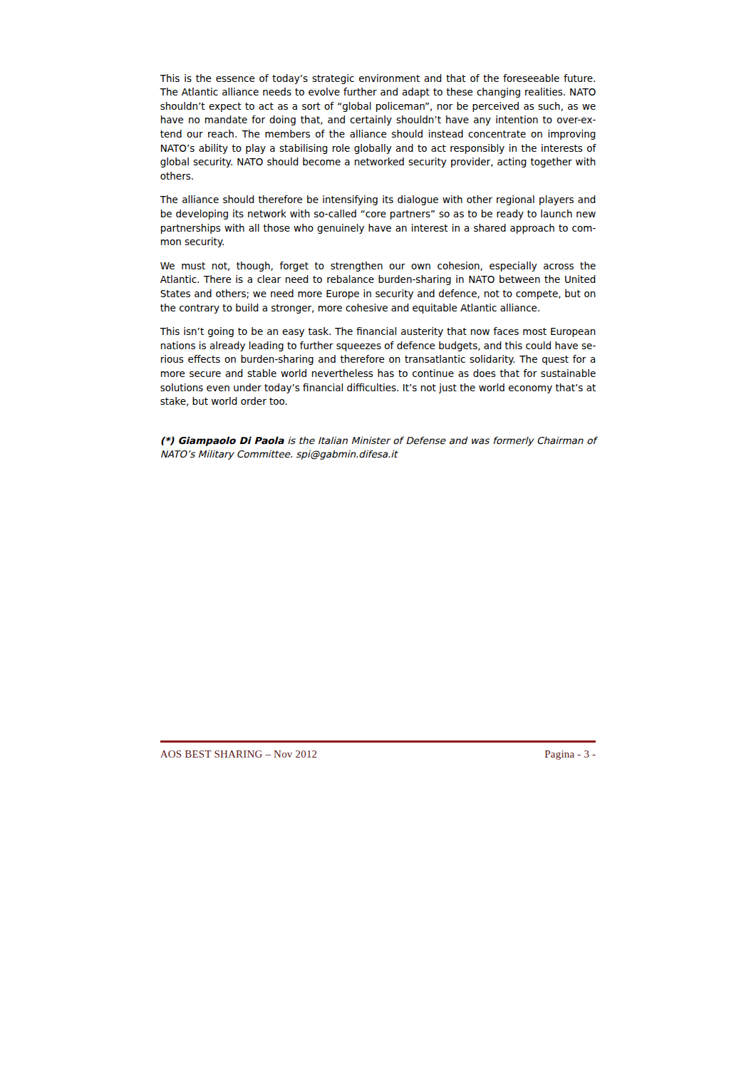This is the essence of today’s strategic environment and that of the foreseeable future. The Atlantic alliance needs to evolve further and adapt to these changing realities. NATO shouldn’t expect to act as a sort of “global policeman”, nor be perceived as such, as we have no mandate for doing that, and certainly shouldn’t have any intention to over-extend our reach. The members of the alliance should instead concentrate on improving NATO’s ability to play a stabilising role globally and to act responsibly in the interests of global security. NATO should become a networked security provider, acting together with others.
The alliance should therefore be intensifying its dialogue with other regional players and be developing its network with so-called “core partners” so as to be ready to launch new partnerships with all those who genuinely have an interest in a shared approach to common security.
We must not, though, forget to strengthen our own cohesion, especially across the Atlantic. There is a clear need to rebalance burden-sharing in NATO between the United States and others; we need more Europe in security and defence, not to compete, but on the contrary to build a stronger, more cohesive and equitable Atlantic alliance.
This isn’t going to be an easy task. The financial austerity that now faces most European nations is already leading to further squeezes of defence budgets, and this could have serious effects on burden-sharing and therefore on transatlantic solidarity. The quest for a more secure and stable world nevertheless has to continue as does that for sustainable solutions even under today’s financial difficulties. It’s not just the world economy that’s at stake, but world order too.
(*) Giampaolo Di Paola is the Italian Minister of Defense and was formerly Chairman of NATO’s Military Committee. spi@gabmin.difesa.it
AOS BEST SHARING – Nov 2012 Pagina - 3 -